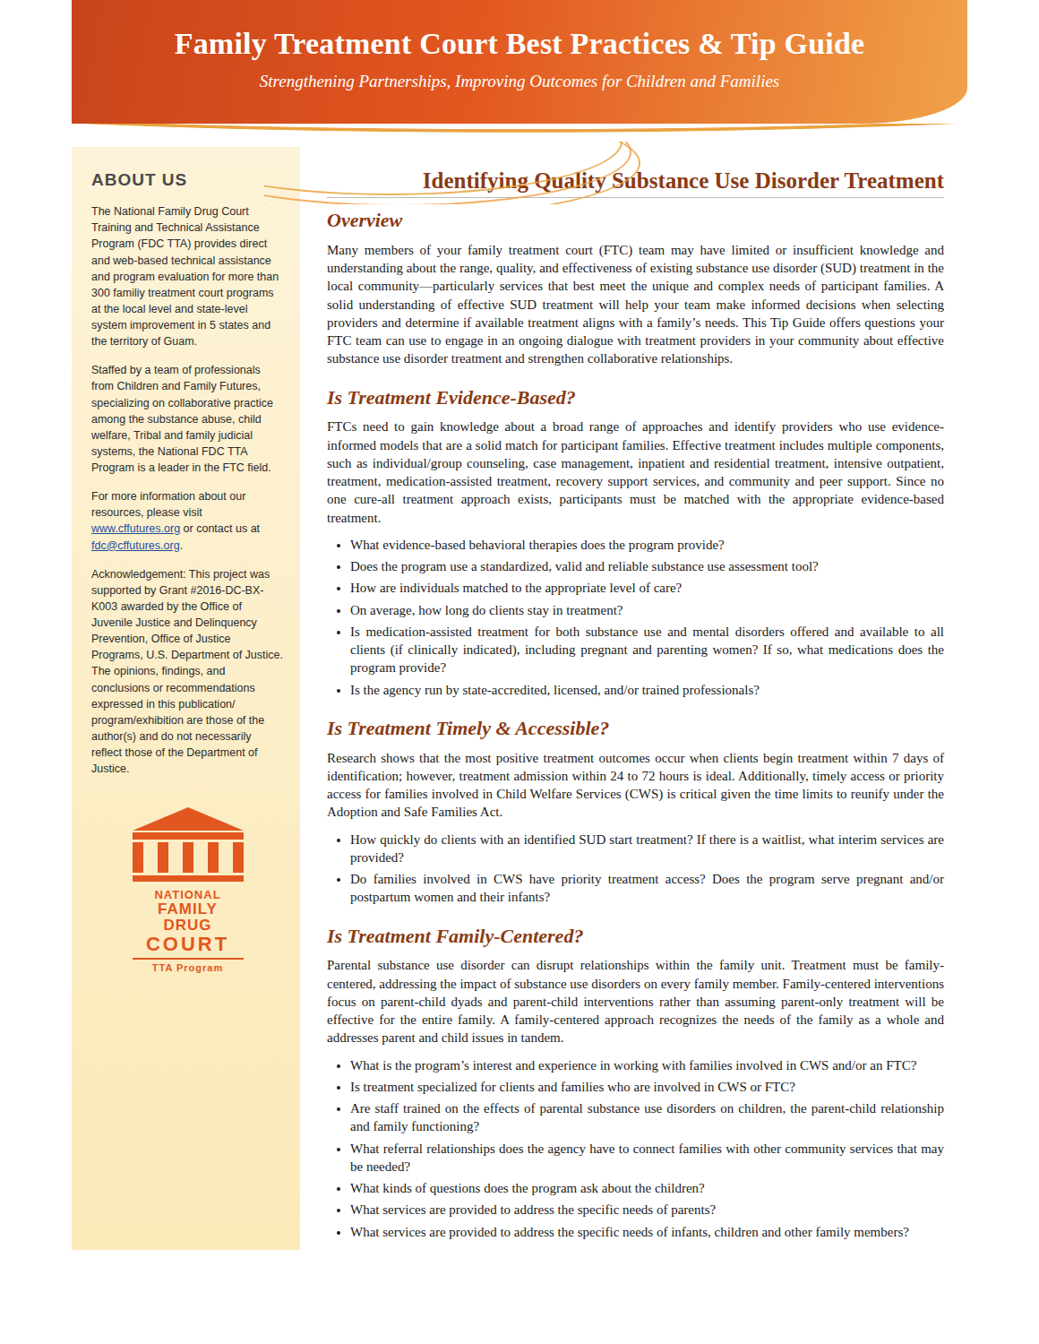Family Treatment Court Best Practices & Tip Guide
Strengthening Partnerships, Improving Outcomes for Children and Families
ABOUT US
The National Family Drug Court Training and Technical Assistance Program (FDC TTA) provides direct and web-based technical assistance and program evaluation for more than 300 familiy treatment court programs at the local level and state-level system improvement in 5 states and the territory of Guam.
Staffed by a team of professionals from Children and Family Futures, specializing on collaborative practice among the substance abuse, child welfare, Tribal and family judicial systems, the National FDC TTA Program is a leader in the FTC field.
For more information about our resources, please visit www.cffutures.org or contact us at fdc@cffutures.org.
Acknowledgement: This project was supported by Grant #2016-DC-BX-K003 awarded by the Office of Juvenile Justice and Delinquency Prevention, Office of Justice Programs, U.S. Department of Justice. The opinions, findings, and conclusions or recommendations expressed in this publication/ program/exhibition are those of the author(s) and do not necessarily reflect those of the Department of Justice.
NATIONAL
FAMILY
DRUG
COURT
TTA Program
Identifying Quality Substance Use Disorder Treatment
Overview
Many members of your family treatment court (FTC) team may have limited or insufficient knowledge and understanding about the range, quality, and effectiveness of existing substance use disorder (SUD) treatment in the local community—particularly services that best meet the unique and complex needs of participant families. A solid understanding of effective SUD treatment will help your team make informed decisions when selecting providers and determine if available treatment aligns with a family’s needs. This Tip Guide offers questions your FTC team can use to engage in an ongoing dialogue with treatment providers in your community about effective substance use disorder treatment and strengthen collaborative relationships.
Is Treatment Evidence-Based?
FTCs need to gain knowledge about a broad range of approaches and identify providers who use evidence-informed models that are a solid match for participant families. Effective treatment includes multiple components, such as individual/group counseling, case management, inpatient and residential treatment, intensive outpatient, treatment, medication-assisted treatment, recovery support services, and community and peer support. Since no one cure-all treatment approach exists, participants must be matched with the appropriate evidence-based treatment.
What evidence-based behavioral therapies does the program provide?
Does the program use a standardized, valid and reliable substance use assessment tool?
How are individuals matched to the appropriate level of care?
On average, how long do clients stay in treatment?
Is medication-assisted treatment for both substance use and mental disorders offered and available to all clients (if clinically indicated), including pregnant and parenting women? If so, what medications does the program provide?
Is the agency run by state-accredited, licensed, and/or trained professionals?
Is Treatment Timely & Accessible?
Research shows that the most positive treatment outcomes occur when clients begin treatment within 7 days of identification; however, treatment admission within 24 to 72 hours is ideal. Additionally, timely access or priority access for families involved in Child Welfare Services (CWS) is critical given the time limits to reunify under the Adoption and Safe Families Act.
How quickly do clients with an identified SUD start treatment? If there is a waitlist, what interim services are provided?
Do families involved in CWS have priority treatment access? Does the program serve pregnant and/or postpartum women and their infants?
Is Treatment Family-Centered?
Parental substance use disorder can disrupt relationships within the family unit. Treatment must be family-centered, addressing the impact of substance use disorders on every family member. Family-centered interventions focus on parent-child dyads and parent-child interventions rather than assuming parent-only treatment will be effective for the entire family. A family-centered approach recognizes the needs of the family as a whole and addresses parent and child issues in tandem.
What is the program’s interest and experience in working with families involved in CWS and/or an FTC?
Is treatment specialized for clients and families who are involved in CWS or FTC?
Are staff trained on the effects of parental substance use disorders on children, the parent-child relationship and family functioning?
What referral relationships does the agency have to connect families with other community services that may be needed?
What kinds of questions does the program ask about the children?
What services are provided to address the specific needs of parents?
What services are provided to address the specific needs of infants, children and other family members?